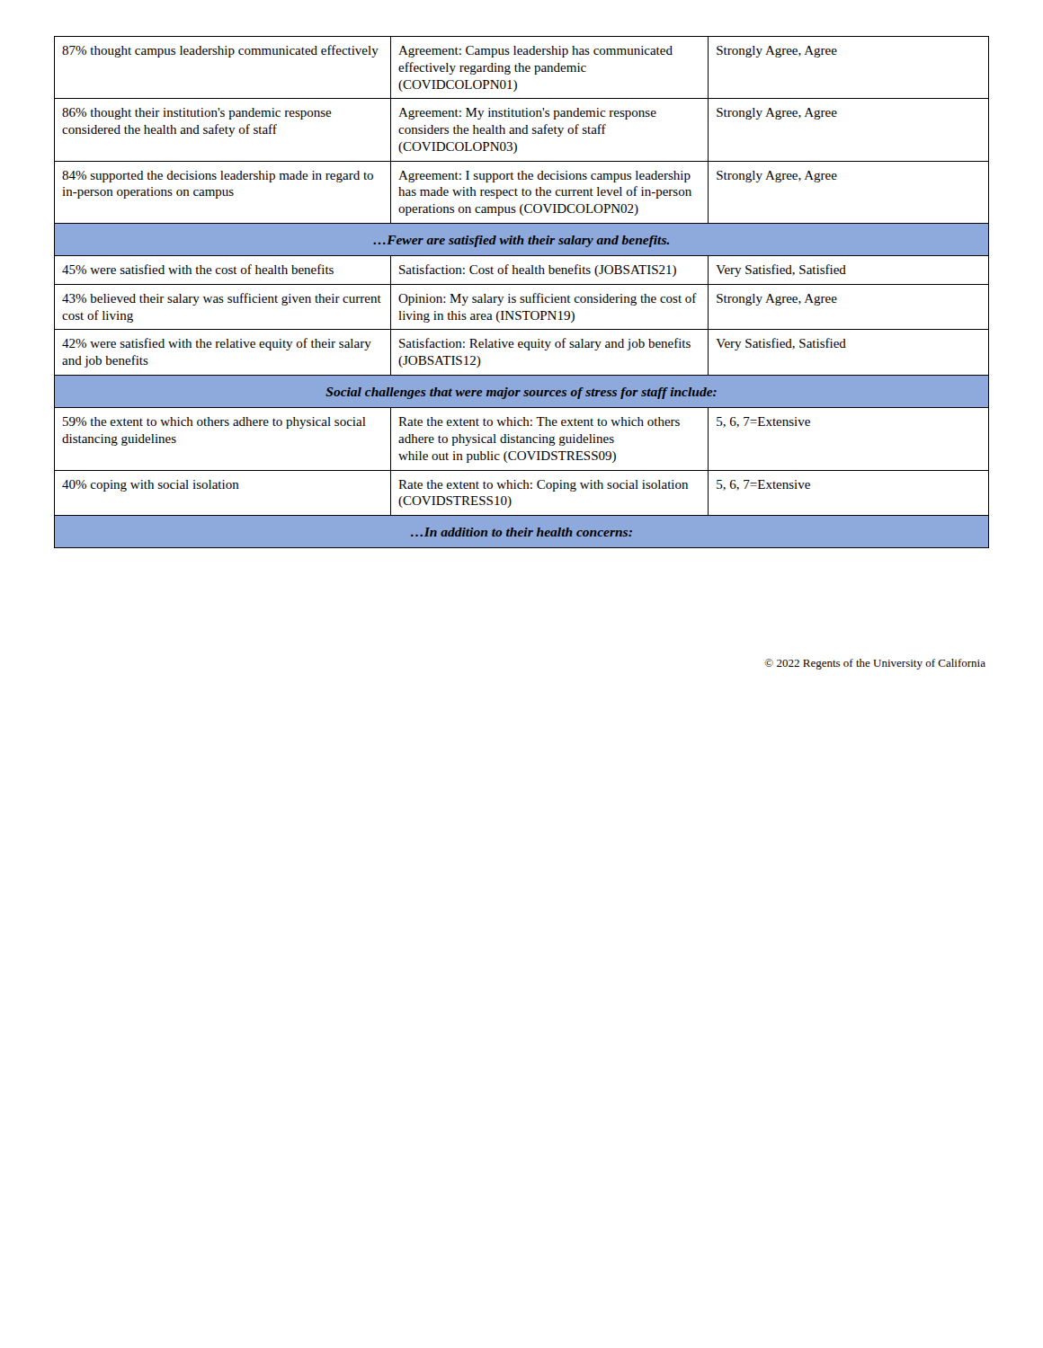| 87% thought campus leadership communicated effectively | Agreement: Campus leadership has communicated effectively regarding the pandemic (COVIDCOLOPN01) | Strongly Agree, Agree |
| 86% thought their institution's pandemic response considered the health and safety of staff | Agreement: My institution's pandemic response considers the health and safety of staff (COVIDCOLOPN03) | Strongly Agree, Agree |
| 84% supported the decisions leadership made in regard to in-person operations on campus | Agreement: I support the decisions campus leadership has made with respect to the current level of in-person operations on campus (COVIDCOLOPN02) | Strongly Agree, Agree |
| …Fewer are satisfied with their salary and benefits. |
| 45% were satisfied with the cost of health benefits | Satisfaction: Cost of health benefits (JOBSATIS21) | Very Satisfied, Satisfied |
| 43% believed their salary was sufficient given their current cost of living | Opinion: My salary is sufficient considering the cost of living in this area (INSTOPN19) | Strongly Agree, Agree |
| 42% were satisfied with the relative equity of their salary and job benefits | Satisfaction: Relative equity of salary and job benefits (JOBSATIS12) | Very Satisfied, Satisfied |
| Social challenges that were major sources of stress for staff include: |
| 59% the extent to which others adhere to physical social distancing guidelines | Rate the extent to which: The extent to which others adhere to physical distancing guidelines while out in public (COVIDSTRESS09) | 5, 6, 7=Extensive |
| 40% coping with social isolation | Rate the extent to which: Coping with social isolation (COVIDSTRESS10) | 5, 6, 7=Extensive |
| …In addition to their health concerns: |
© 2022 Regents of the University of California